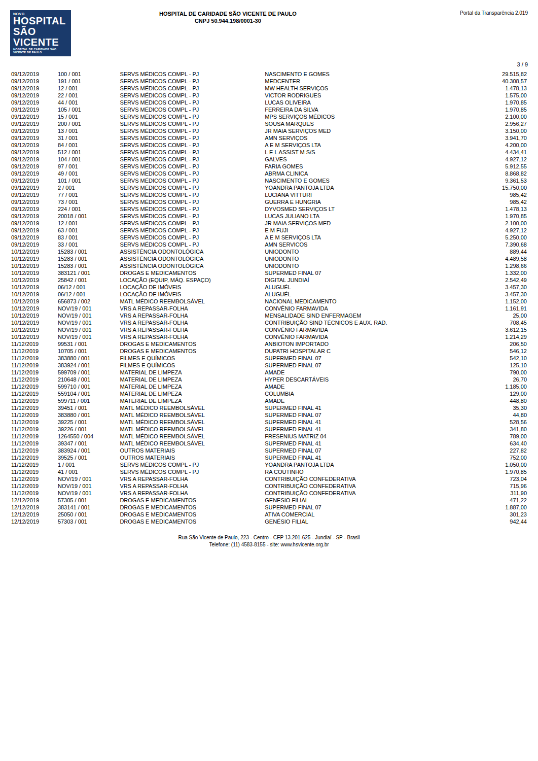NOVO
HOSPITAL
SÃO VICENTE
HOSPITAL DE CARIDADE SÃO VICENTE DE PAULO
HOSPITAL DE CARIDADE SÃO VICENTE DE PAULO
CNPJ 50.944.198/0001-30
Portal da Transparência 2.019
3 / 9
| 09/12/2019 | 100 / 001 | SERVS MÉDICOS COMPL - PJ | NASCIMENTO E GOMES | 29.515,82 |
| 09/12/2019 | 191 / 001 | SERVS MÉDICOS COMPL - PJ | MEDCENTER | 40.308,57 |
| 09/12/2019 | 12 / 001 | SERVS MÉDICOS COMPL - PJ | MW HEALTH SERVIÇOS | 1.478,13 |
| 09/12/2019 | 22 / 001 | SERVS MÉDICOS COMPL - PJ | VICTOR RODRIGUES | 1.575,00 |
| 09/12/2019 | 44 / 001 | SERVS MÉDICOS COMPL - PJ | LUCAS OLIVEIRA | 1.970,85 |
| 09/12/2019 | 105 / 001 | SERVS MÉDICOS COMPL - PJ | FERREIRA DA SILVA | 1.970,85 |
| 09/12/2019 | 15 / 001 | SERVS MÉDICOS COMPL - PJ | MPS SERVIÇOS MÉDICOS | 2.100,00 |
| 09/12/2019 | 200 / 001 | SERVS MÉDICOS COMPL - PJ | SOUSA MARQUES | 2.956,27 |
| 09/12/2019 | 13 / 001 | SERVS MÉDICOS COMPL - PJ | JR MAIA SERVIÇOS MED | 3.150,00 |
| 09/12/2019 | 31 / 001 | SERVS MÉDICOS COMPL - PJ | AMN SERVIÇOS | 3.941,70 |
| 09/12/2019 | 84 / 001 | SERVS MÉDICOS COMPL - PJ | A E M SERVIÇOS LTA | 4.200,00 |
| 09/12/2019 | 512 / 001 | SERVS MÉDICOS COMPL - PJ | L E L ASSIST M S/S | 4.434,41 |
| 09/12/2019 | 104 / 001 | SERVS MÉDICOS COMPL - PJ | GALVES | 4.927,12 |
| 09/12/2019 | 97 / 001 | SERVS MÉDICOS COMPL - PJ | FARIA GOMES | 5.912,55 |
| 09/12/2019 | 49 / 001 | SERVS MÉDICOS COMPL - PJ | ABRMA CLINICA | 8.868,82 |
| 09/12/2019 | 101 / 001 | SERVS MÉDICOS COMPL - PJ | NASCIMENTO E GOMES | 9.361,53 |
| 09/12/2019 | 2 / 001 | SERVS MÉDICOS COMPL - PJ | YOANDRA PANTOJA LTDA | 15.750,00 |
| 09/12/2019 | 77 / 001 | SERVS MÉDICOS COMPL - PJ | LUCIANA VITTURI | 985,42 |
| 09/12/2019 | 73 / 001 | SERVS MÉDICOS COMPL - PJ | GUERRA E HUNGRIA | 985,42 |
| 09/12/2019 | 224 / 001 | SERVS MÉDICOS COMPL - PJ | DYVOSMED SERVIÇOS LT | 1.478,13 |
| 09/12/2019 | 20018 / 001 | SERVS MÉDICOS COMPL - PJ | LUCAS JULIANO LTA | 1.970,85 |
| 09/12/2019 | 12 / 001 | SERVS MÉDICOS COMPL - PJ | JR MAIA SERVIÇOS MED | 2.100,00 |
| 09/12/2019 | 63 / 001 | SERVS MÉDICOS COMPL - PJ | E M FUJI | 4.927,12 |
| 09/12/2019 | 83 / 001 | SERVS MÉDICOS COMPL - PJ | A E M SERVIÇOS LTA | 5.250,00 |
| 09/12/2019 | 33 / 001 | SERVS MÉDICOS COMPL - PJ | AMN SERVICOS | 7.390,68 |
| 10/12/2019 | 15283 / 001 | ASSISTÊNCIA ODONTOLÓGICA | UNIODONTO | 889,44 |
| 10/12/2019 | 15283 / 001 | ASSISTÊNCIA ODONTOLÓGICA | UNIODONTO | 4.489,58 |
| 10/12/2019 | 15283 / 001 | ASSISTÊNCIA ODONTOLÓGICA | UNIODONTO | 1.298,66 |
| 10/12/2019 | 383121 / 001 | DROGAS E MEDICAMENTOS | SUPERMED FINAL 07 | 1.332,00 |
| 10/12/2019 | 25842 / 001 | LOCAÇÃO (EQUIP, MÁQ. ESPAÇO) | DIGITAL JUNDIAÍ | 2.542,49 |
| 10/12/2019 | 06/12 / 001 | LOCAÇÃO DE IMÓVEIS | ALUGUÉL | 3.457,30 |
| 10/12/2019 | 06/12 / 001 | LOCAÇÃO DE IMÓVEIS | ALUGUÉL | 3.457,30 |
| 10/12/2019 | 656873 / 002 | MATL MÉDICO REEMBOLSÁVEL | NACIONAL MEDICAMENTO | 1.152,00 |
| 10/12/2019 | NOV/19 / 001 | VRS A REPASSAR-FOLHA | CONVÊNIO FARMAVIDA | 1.161,91 |
| 10/12/2019 | NOV/19 / 001 | VRS A REPASSAR-FOLHA | MENSALIDADE SIND ENFERMAGEM | 25,00 |
| 10/12/2019 | NOV/19 / 001 | VRS A REPASSAR-FOLHA | CONTRIBUIÇÃO SIND TÉCNICOS E AUX. RAD. | 708,45 |
| 10/12/2019 | NOV/19 / 001 | VRS A REPASSAR-FOLHA | CONVÊNIO FARMAVIDA | 3.612,15 |
| 10/12/2019 | NOV/19 / 001 | VRS A REPASSAR-FOLHA | CONVÊNIO FARMAVIDA | 1.214,29 |
| 11/12/2019 | 99531 / 001 | DROGAS E MEDICAMENTOS | ANBIOTON IMPORTADO | 206,50 |
| 11/12/2019 | 10705 / 001 | DROGAS E MEDICAMENTOS | DUPATRI HOSPITALAR C | 546,12 |
| 11/12/2019 | 383880 / 001 | FILMES E QUÍMICOS | SUPERMED FINAL 07 | 542,10 |
| 11/12/2019 | 383924 / 001 | FILMES E QUÍMICOS | SUPERMED FINAL 07 | 125,10 |
| 11/12/2019 | 599709 / 001 | MATERIAL DE LIMPEZA | AMADE | 790,00 |
| 11/12/2019 | 210648 / 001 | MATERIAL DE LIMPEZA | HYPER DESCARTÁVEIS | 26,70 |
| 11/12/2019 | 599710 / 001 | MATERIAL DE LIMPEZA | AMADE | 1.185,00 |
| 11/12/2019 | 559104 / 001 | MATERIAL DE LIMPEZA | COLUMBIA | 129,00 |
| 11/12/2019 | 599711 / 001 | MATERIAL DE LIMPEZA | AMADE | 448,80 |
| 11/12/2019 | 39451 / 001 | MATL MÉDICO REEMBOLSÁVEL | SUPERMED FINAL 41 | 35,30 |
| 11/12/2019 | 383880 / 001 | MATL MÉDICO REEMBOLSÁVEL | SUPERMED FINAL 07 | 44,80 |
| 11/12/2019 | 39225 / 001 | MATL MÉDICO REEMBOLSÁVEL | SUPERMED FINAL 41 | 528,56 |
| 11/12/2019 | 39226 / 001 | MATL MÉDICO REEMBOLSÁVEL | SUPERMED FINAL 41 | 341,80 |
| 11/12/2019 | 1264550 / 004 | MATL MÉDICO REEMBOLSÁVEL | FRESENIUS MATRIZ 04 | 789,00 |
| 11/12/2019 | 39347 / 001 | MATL MÉDICO REEMBOLSÁVEL | SUPERMED FINAL 41 | 634,40 |
| 11/12/2019 | 383924 / 001 | OUTROS MATERIAIS | SUPERMED FINAL 07 | 227,82 |
| 11/12/2019 | 39525 / 001 | OUTROS MATERIAIS | SUPERMED FINAL 41 | 752,00 |
| 11/12/2019 | 1 / 001 | SERVS MÉDICOS COMPL - PJ | YOANDRA PANTOJA LTDA | 1.050,00 |
| 11/12/2019 | 41 / 001 | SERVS MÉDICOS COMPL - PJ | RA COUTINHO | 1.970,85 |
| 11/12/2019 | NOV/19 / 001 | VRS A REPASSAR-FOLHA | CONTRIBUIÇÃO CONFEDERATIVA | 723,04 |
| 11/12/2019 | NOV/19 / 001 | VRS A REPASSAR-FOLHA | CONTRIBUIÇÃO CONFEDERATIVA | 715,96 |
| 11/12/2019 | NOV/19 / 001 | VRS A REPASSAR-FOLHA | CONTRIBUIÇÃO CONFEDERATIVA | 311,90 |
| 12/12/2019 | 57305 / 001 | DROGAS E MEDICAMENTOS | GENESIO FILIAL | 471,22 |
| 12/12/2019 | 383141 / 001 | DROGAS E MEDICAMENTOS | SUPERMED FINAL 07 | 1.887,00 |
| 12/12/2019 | 25050 / 001 | DROGAS E MEDICAMENTOS | ATIVA COMERCIAL | 301,23 |
| 12/12/2019 | 57303 / 001 | DROGAS E MEDICAMENTOS | GENÉSIO FILIAL | 942,44 |
Rua São Vicente de Paulo, 223 - Centro - CEP 13.201-625 - Jundiaí - SP - Brasil
Telefone: (11) 4583-8155 - site: www.hsvicente.org.br